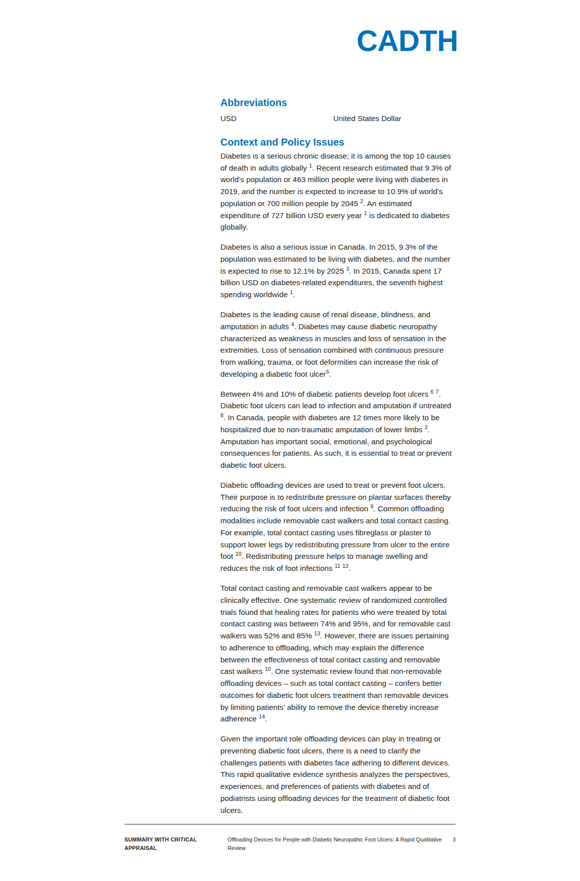CADTH
Abbreviations
USD
United States Dollar
Context and Policy Issues
Diabetes is a serious chronic disease; it is among the top 10 causes of death in adults globally 1. Recent research estimated that 9.3% of world’s population or 463 million people were living with diabetes in 2019, and the number is expected to increase to 10.9% of world’s population or 700 million people by 2045 2. An estimated expenditure of 727 billion USD every year 1 is dedicated to diabetes globally.
Diabetes is also a serious issue in Canada. In 2015, 9.3% of the population was estimated to be living with diabetes, and the number is expected to rise to 12.1% by 2025 3. In 2015, Canada spent 17 billion USD on diabetes-related expenditures, the seventh highest spending worldwide 1.
Diabetes is the leading cause of renal disease, blindness, and amputation in adults 4. Diabetes may cause diabetic neuropathy characterized as weakness in muscles and loss of sensation in the extremities. Loss of sensation combined with continuous pressure from walking, trauma, or foot deformities can increase the risk of developing a diabetic foot ulcer5.
Between 4% and 10% of diabetic patients develop foot ulcers 6 7. Diabetic foot ulcers can lead to infection and amputation if untreated 8. In Canada, people with diabetes are 12 times more likely to be hospitalized due to non-traumatic amputation of lower limbs 3. Amputation has important social, emotional, and psychological consequences for patients. As such, it is essential to treat or prevent diabetic foot ulcers.
Diabetic offloading devices are used to treat or prevent foot ulcers. Their purpose is to redistribute pressure on plantar surfaces thereby reducing the risk of foot ulcers and infection 9. Common offloading modalities include removable cast walkers and total contact casting. For example, total contact casting uses fibreglass or plaster to support lower legs by redistributing pressure from ulcer to the entire foot 10. Redistributing pressure helps to manage swelling and reduces the risk of foot infections 11 12.
Total contact casting and removable cast walkers appear to be clinically effective. One systematic review of randomized controlled trials found that healing rates for patients who were treated by total contact casting was between 74% and 95%, and for removable cast walkers was 52% and 85% 13. However, there are issues pertaining to adherence to offloading, which may explain the difference between the effectiveness of total contact casting and removable cast walkers 10. One systematic review found that non-removable offloading devices – such as total contact casting – confers better outcomes for diabetic foot ulcers treatment than removable devices by limiting patients’ ability to remove the device thereby increase adherence 14.
Given the important role offloading devices can play in treating or preventing diabetic foot ulcers, there is a need to clarify the challenges patients with diabetes face adhering to different devices. This rapid qualitative evidence synthesis analyzes the perspectives, experiences, and preferences of patients with diabetes and of podiatrists using offloading devices for the treatment of diabetic foot ulcers.
Summary with Critical Appraisal Offloading Devices for People with Diabetic Neuropathic Foot Ulcers: A Rapid Qualitative Review 3